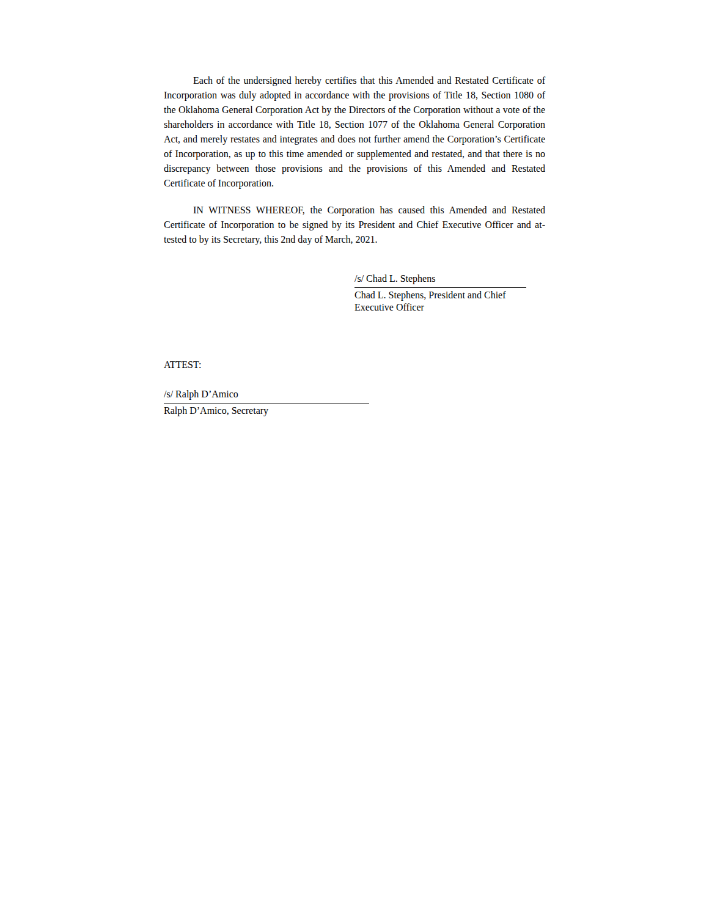Each of the undersigned hereby certifies that this Amended and Restated Certificate of Incorporation was duly adopted in accordance with the provisions of Title 18, Section 1080 of the Oklahoma General Corporation Act by the Directors of the Corporation without a vote of the shareholders in accordance with Title 18, Section 1077 of the Oklahoma General Corporation Act, and merely restates and integrates and does not further amend the Corporation’s Certificate of Incorporation, as up to this time amended or supplemented and restated, and that there is no discrepancy between those provisions and the provisions of this Amended and Restated Certificate of Incorporation.
IN WITNESS WHEREOF, the Corporation has caused this Amended and Restated Certificate of Incorporation to be signed by its President and Chief Executive Officer and attested to by its Secretary, this 2nd day of March, 2021.
/s/ Chad L. Stephens
Chad L. Stephens, President and Chief Executive Officer
ATTEST:
/s/ Ralph D’Amico
Ralph D’Amico, Secretary